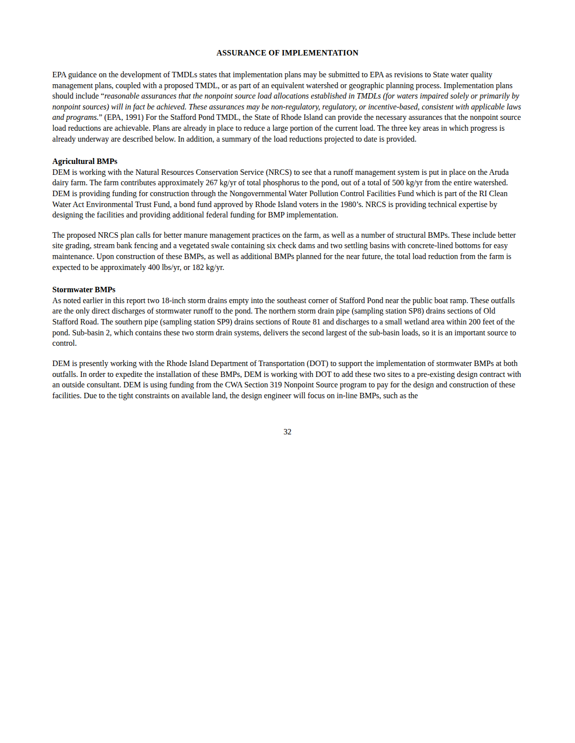ASSURANCE OF IMPLEMENTATION
EPA guidance on the development of TMDLs states that implementation plans may be submitted to EPA as revisions to State water quality management plans, coupled with a proposed TMDL, or as part of an equivalent watershed or geographic planning process. Implementation plans should include “reasonable assurances that the nonpoint source load allocations established in TMDLs (for waters impaired solely or primarily by nonpoint sources) will in fact be achieved. These assurances may be non-regulatory, regulatory, or incentive-based, consistent with applicable laws and programs.” (EPA, 1991) For the Stafford Pond TMDL, the State of Rhode Island can provide the necessary assurances that the nonpoint source load reductions are achievable. Plans are already in place to reduce a large portion of the current load. The three key areas in which progress is already underway are described below. In addition, a summary of the load reductions projected to date is provided.
Agricultural BMPs
DEM is working with the Natural Resources Conservation Service (NRCS) to see that a runoff management system is put in place on the Aruda dairy farm. The farm contributes approximately 267 kg/yr of total phosphorus to the pond, out of a total of 500 kg/yr from the entire watershed. DEM is providing funding for construction through the Nongovernmental Water Pollution Control Facilities Fund which is part of the RI Clean Water Act Environmental Trust Fund, a bond fund approved by Rhode Island voters in the 1980’s. NRCS is providing technical expertise by designing the facilities and providing additional federal funding for BMP implementation.
The proposed NRCS plan calls for better manure management practices on the farm, as well as a number of structural BMPs. These include better site grading, stream bank fencing and a vegetated swale containing six check dams and two settling basins with concrete-lined bottoms for easy maintenance. Upon construction of these BMPs, as well as additional BMPs planned for the near future, the total load reduction from the farm is expected to be approximately 400 lbs/yr, or 182 kg/yr.
Stormwater BMPs
As noted earlier in this report two 18-inch storm drains empty into the southeast corner of Stafford Pond near the public boat ramp. These outfalls are the only direct discharges of stormwater runoff to the pond. The northern storm drain pipe (sampling station SP8) drains sections of Old Stafford Road. The southern pipe (sampling station SP9) drains sections of Route 81 and discharges to a small wetland area within 200 feet of the pond. Sub-basin 2, which contains these two storm drain systems, delivers the second largest of the sub-basin loads, so it is an important source to control.
DEM is presently working with the Rhode Island Department of Transportation (DOT) to support the implementation of stormwater BMPs at both outfalls. In order to expedite the installation of these BMPs, DEM is working with DOT to add these two sites to a pre-existing design contract with an outside consultant. DEM is using funding from the CWA Section 319 Nonpoint Source program to pay for the design and construction of these facilities. Due to the tight constraints on available land, the design engineer will focus on in-line BMPs, such as the
32